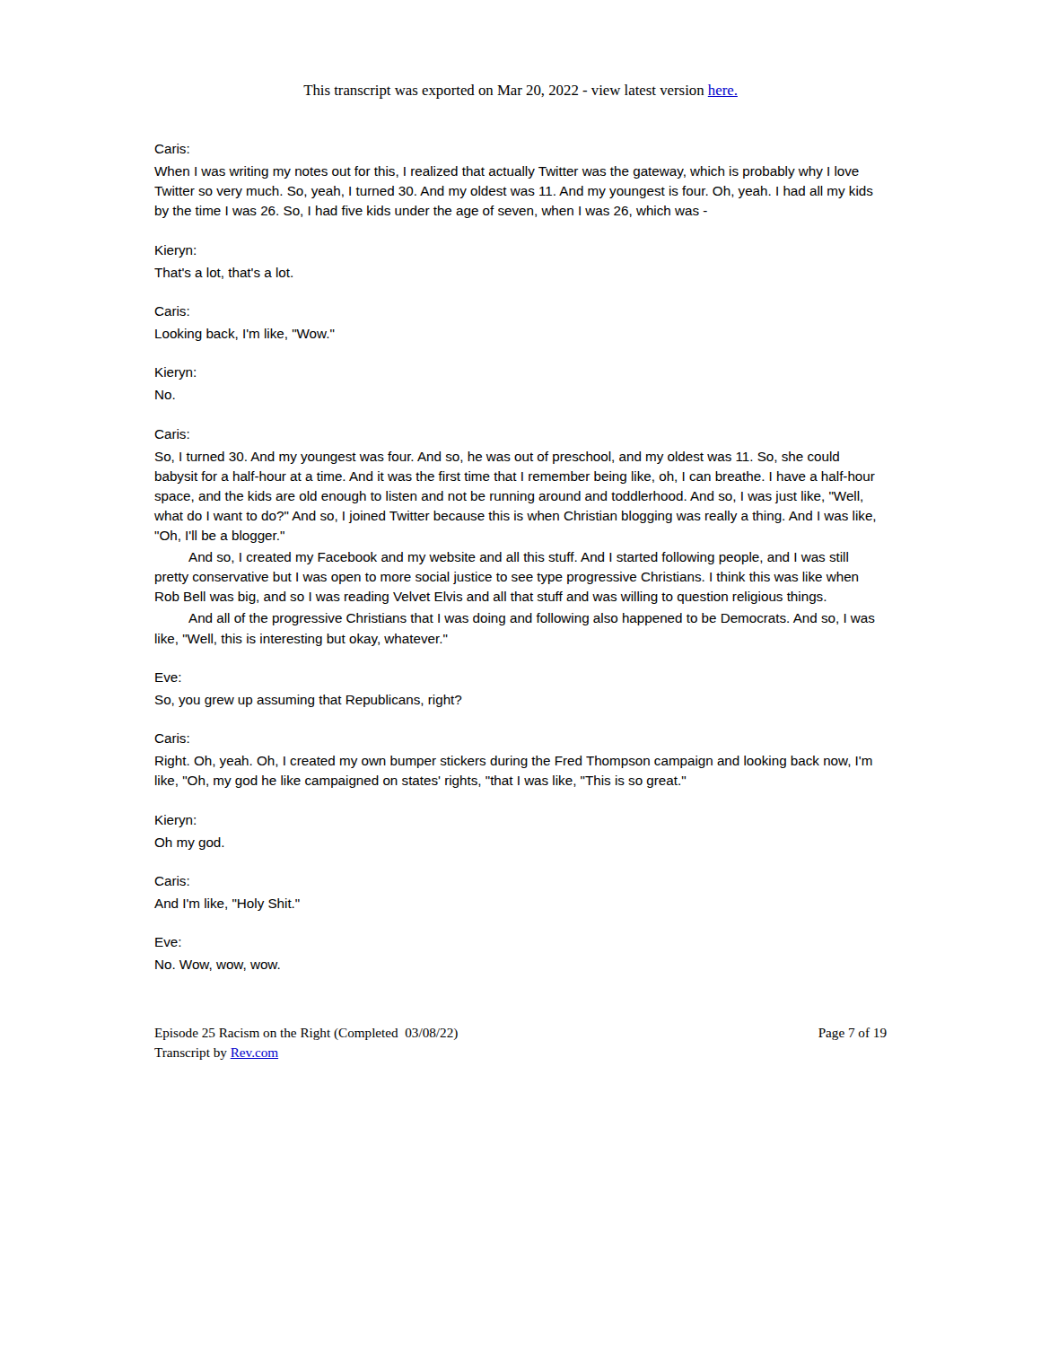This transcript was exported on Mar 20, 2022 - view latest version here.
Caris:
When I was writing my notes out for this, I realized that actually Twitter was the gateway, which is probably why I love Twitter so very much. So, yeah, I turned 30. And my oldest was 11. And my youngest is four. Oh, yeah. I had all my kids by the time I was 26. So, I had five kids under the age of seven, when I was 26, which was -
Kieryn:
That's a lot, that's a lot.
Caris:
Looking back, I'm like, "Wow."
Kieryn:
No.
Caris:
So, I turned 30. And my youngest was four. And so, he was out of preschool, and my oldest was 11. So, she could babysit for a half-hour at a time. And it was the first time that I remember being like, oh, I can breathe. I have a half-hour space, and the kids are old enough to listen and not be running around and toddlerhood. And so, I was just like, "Well, what do I want to do?" And so, I joined Twitter because this is when Christian blogging was really a thing. And I was like, "Oh, I'll be a blogger."
And so, I created my Facebook and my website and all this stuff. And I started following people, and I was still pretty conservative but I was open to more social justice to see type progressive Christians. I think this was like when Rob Bell was big, and so I was reading Velvet Elvis and all that stuff and was willing to question religious things.
And all of the progressive Christians that I was doing and following also happened to be Democrats. And so, I was like, "Well, this is interesting but okay, whatever."
Eve:
So, you grew up assuming that Republicans, right?
Caris:
Right. Oh, yeah. Oh, I created my own bumper stickers during the Fred Thompson campaign and looking back now, I'm like, "Oh, my god he like campaigned on states' rights, "that I was like, "This is so great."
Kieryn:
Oh my god.
Caris:
And I'm like, "Holy Shit."
Eve:
No. Wow, wow, wow.
Episode 25 Racism on the Right (Completed 03/08/22)
Transcript by Rev.com
Page 7 of 19